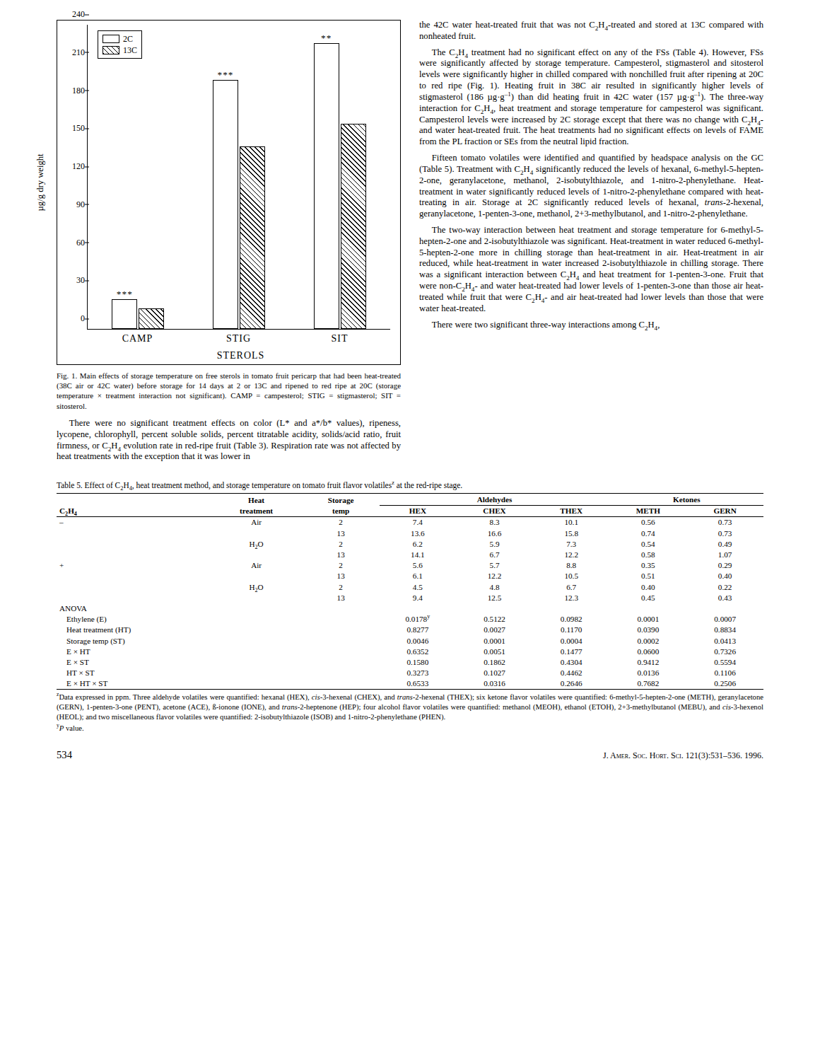µg/g dry weight
240
210
180
150
120
90
60
30
0
2C
13C
***
***
**
CAMP STIG SIT
STEROLS
Fig. 1. Main effects of storage temperature on free sterols in tomato fruit pericarp that had been heat-treated (38C air or 42C water) before storage for 14 days at 2 or 13C and ripened to red ripe at 20C (storage temperature × treatment interaction not significant). CAMP = campesterol; STIG = stigmasterol; SIT = sitosterol.
There were no significant treatment effects on color (L* and a*/b* values), ripeness, lycopene, chlorophyll, percent soluble solids, percent titratable acidity, solids/acid ratio, fruit firmness, or C2H4 evolution rate in red-ripe fruit (Table 3). Respiration rate was not affected by heat treatments with the exception that it was lower in
the 42C water heat-treated fruit that was not C2H4-treated and stored at 13C compared with nonheated fruit.
The C2H4 treatment had no significant effect on any of the FSs (Table 4). However, FSs were significantly affected by storage temperature. Campesterol, stigmasterol and sitosterol levels were significantly higher in chilled compared with nonchilled fruit after ripening at 20C to red ripe (Fig. 1). Heating fruit in 38C air resulted in significantly higher levels of stigmasterol (186 µg·g–1) than did heating fruit in 42C water (157 µg·g–1). The three-way interaction for C2H4, heat treatment and storage temperature for campesterol was significant. Campesterol levels were increased by 2C storage except that there was no change with C2H4- and water heat-treated fruit. The heat treatments had no significant effects on levels of FAME from the PL fraction or SEs from the neutral lipid fraction.
Fifteen tomato volatiles were identified and quantified by headspace analysis on the GC (Table 5). Treatment with C2H4 significantly reduced the levels of hexanal, 6-methyl-5-hepten-2-one, geranylacetone, methanol, 2-isobutylthiazole, and 1-nitro-2-phenylethane. Heat-treatment in water significantly reduced levels of 1-nitro-2-phenylethane compared with heat-treating in air. Storage at 2C significantly reduced levels of hexanal, trans-2-hexenal, geranylacetone, 1-penten-3-one, methanol, 2+3-methylbutanol, and 1-nitro-2-phenylethane.
The two-way interaction between heat treatment and storage temperature for 6-methyl-5-hepten-2-one and 2-isobutylthiazole was significant. Heat-treatment in water reduced 6-methyl-5-hepten-2-one more in chilling storage than heat-treatment in air. Heat-treatment in air reduced, while heat-treatment in water increased 2-isobutylthiazole in chilling storage. There was a significant interaction between C2H4 and heat treatment for 1-penten-3-one. Fruit that were non-C2H4- and water heat-treated had lower levels of 1-penten-3-one than those air heat-treated while fruit that were C2H4- and air heat-treated had lower levels than those that were water heat-treated.
There were two significant three-way interactions among C2H4,
Table 5. Effect of C2H4, heat treatment method, and storage temperature on tomato fruit flavor volatilesz at the red-ripe stage.
| | Heat | Storage | Aldehydes | Ketones |
| --- | --- | --- | --- | --- |
| C 2 H 4 | treatment | temp | HEX | CHEX | THEX | METH | GERN |
| – | Air | 2 | 7.4 | 8.3 | 10.1 | 0.56 | 0.73 |
| | | 13 | 13.6 | 16.6 | 15.8 | 0.74 | 0.73 |
| | H 2 O | 2 | 6.2 | 5.9 | 7.3 | 0.54 | 0.49 |
| | | 13 | 14.1 | 6.7 | 12.2 | 0.58 | 1.07 |
| + | Air | 2 | 5.6 | 5.7 | 8.8 | 0.35 | 0.29 |
| | | 13 | 6.1 | 12.2 | 10.5 | 0.51 | 0.40 |
| | H 2 O | 2 | 4.5 | 4.8 | 6.7 | 0.40 | 0.22 |
| | | 13 | 9.4 | 12.5 | 12.3 | 0.45 | 0.43 |
| ANOVA | | | | | |
| Ethylene (E) | | | 0.0178 y | 0.5122 | 0.0982 | 0.0001 | 0.0007 |
| Heat treatment (HT) | | | 0.8277 | 0.0027 | 0.1170 | 0.0390 | 0.8834 |
| Storage temp (ST) | | | 0.0046 | 0.0001 | 0.0004 | 0.0002 | 0.0413 |
| E × HT | | | 0.6352 | 0.0051 | 0.1477 | 0.0600 | 0.7326 |
| E × ST | | | 0.1580 | 0.1862 | 0.4304 | 0.9412 | 0.5594 |
| HT × ST | | | 0.3273 | 0.1027 | 0.4462 | 0.0136 | 0.1106 |
| E × HT × ST | | | 0.6533 | 0.0316 | 0.2646 | 0.7682 | 0.2506 |
zData expressed in ppm. Three aldehyde volatiles were quantified: hexanal (HEX), cis-3-hexenal (CHEX), and trans-2-hexenal (THEX); six ketone flavor volatiles were quantified: 6-methyl-5-hepten-2-one (METH), geranylacetone (GERN), 1-penten-3-one (PENT), acetone (ACE), ß-ionone (IONE), and trans-2-heptenone (HEP); four alcohol flavor volatiles were quantified: methanol (MEOH), ethanol (ETOH), 2+3-methylbutanol (MEBU), and cis-3-hexenol (HEOL); and two miscellaneous flavor volatiles were quantified: 2-isobutylthiazole (ISOB) and 1-nitro-2-phenylethane (PHEN).
yP value.
534
J. Amer. Soc. Hort. Sci. 121(3):531–536. 1996.